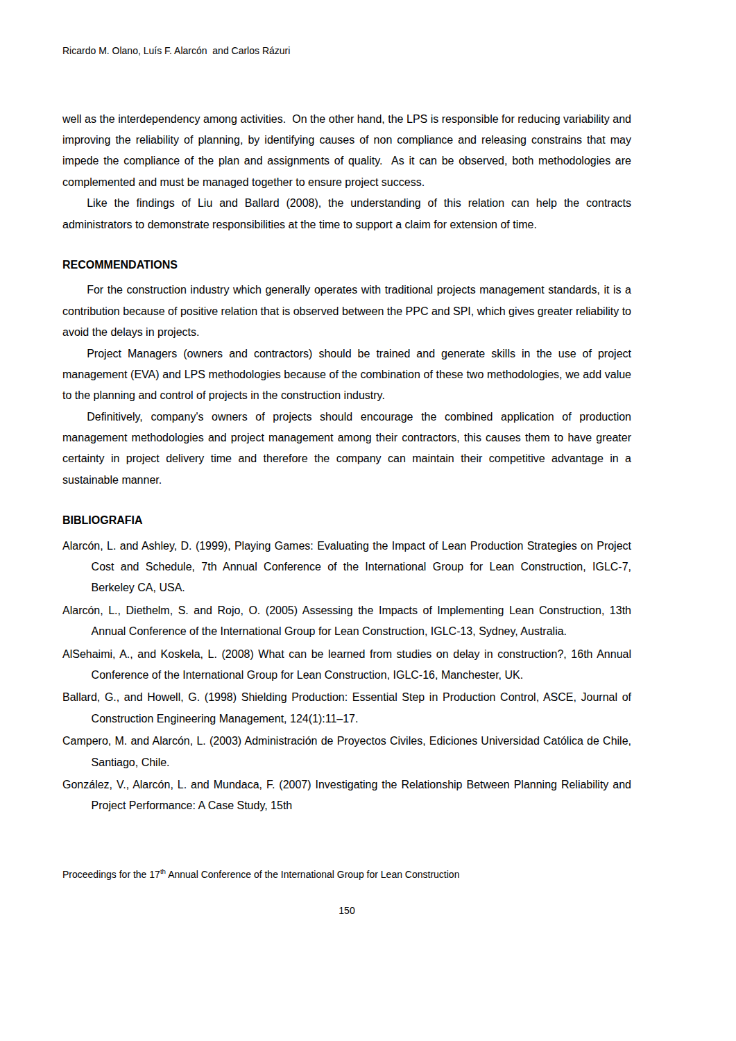Ricardo M. Olano, Luís F. Alarcón and Carlos Rázuri
well as the interdependency among activities. On the other hand, the LPS is responsible for reducing variability and improving the reliability of planning, by identifying causes of non compliance and releasing constrains that may impede the compliance of the plan and assignments of quality. As it can be observed, both methodologies are complemented and must be managed together to ensure project success.
Like the findings of Liu and Ballard (2008), the understanding of this relation can help the contracts administrators to demonstrate responsibilities at the time to support a claim for extension of time.
RECOMMENDATIONS
For the construction industry which generally operates with traditional projects management standards, it is a contribution because of positive relation that is observed between the PPC and SPI, which gives greater reliability to avoid the delays in projects.
Project Managers (owners and contractors) should be trained and generate skills in the use of project management (EVA) and LPS methodologies because of the combination of these two methodologies, we add value to the planning and control of projects in the construction industry.
Definitively, company's owners of projects should encourage the combined application of production management methodologies and project management among their contractors, this causes them to have greater certainty in project delivery time and therefore the company can maintain their competitive advantage in a sustainable manner.
BIBLIOGRAFIA
Alarcón, L. and Ashley, D. (1999), Playing Games: Evaluating the Impact of Lean Production Strategies on Project Cost and Schedule, 7th Annual Conference of the International Group for Lean Construction, IGLC-7, Berkeley CA, USA.
Alarcón, L., Diethelm, S. and Rojo, O. (2005) Assessing the Impacts of Implementing Lean Construction, 13th Annual Conference of the International Group for Lean Construction, IGLC-13, Sydney, Australia.
AlSehaimi, A., and Koskela, L. (2008) What can be learned from studies on delay in construction?, 16th Annual Conference of the International Group for Lean Construction, IGLC-16, Manchester, UK.
Ballard, G., and Howell, G. (1998) Shielding Production: Essential Step in Production Control, ASCE, Journal of Construction Engineering Management, 124(1):11–17.
Campero, M. and Alarcón, L. (2003) Administración de Proyectos Civiles, Ediciones Universidad Católica de Chile, Santiago, Chile.
González, V., Alarcón, L. and Mundaca, F. (2007) Investigating the Relationship Between Planning Reliability and Project Performance: A Case Study, 15th
Proceedings for the 17th Annual Conference of the International Group for Lean Construction
150